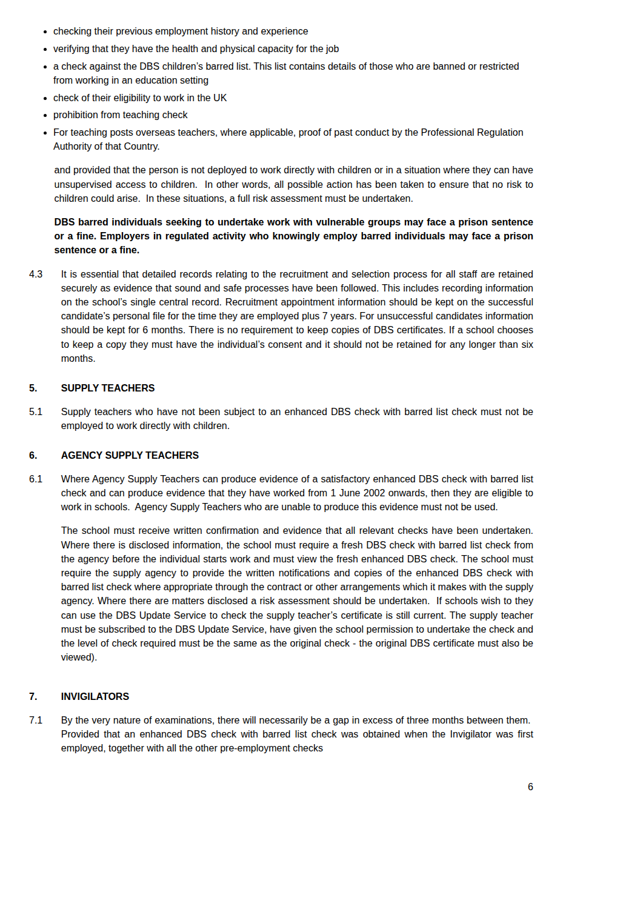checking their previous employment history and experience
verifying that they have the health and physical capacity for the job
a check against the DBS children’s barred list. This list contains details of those who are banned or restricted from working in an education setting
check of their eligibility to work in the UK
prohibition from teaching check
For teaching posts overseas teachers, where applicable, proof of past conduct by the Professional Regulation Authority of that Country.
and provided that the person is not deployed to work directly with children or in a situation where they can have unsupervised access to children. In other words, all possible action has been taken to ensure that no risk to children could arise. In these situations, a full risk assessment must be undertaken.
DBS barred individuals seeking to undertake work with vulnerable groups may face a prison sentence or a fine. Employers in regulated activity who knowingly employ barred individuals may face a prison sentence or a fine.
4.3
It is essential that detailed records relating to the recruitment and selection process for all staff are retained securely as evidence that sound and safe processes have been followed. This includes recording information on the school’s single central record. Recruitment appointment information should be kept on the successful candidate’s personal file for the time they are employed plus 7 years. For unsuccessful candidates information should be kept for 6 months. There is no requirement to keep copies of DBS certificates. If a school chooses to keep a copy they must have the individual’s consent and it should not be retained for any longer than six months.
5. SUPPLY TEACHERS
5.1
Supply teachers who have not been subject to an enhanced DBS check with barred list check must not be employed to work directly with children.
6. AGENCY SUPPLY TEACHERS
6.1
Where Agency Supply Teachers can produce evidence of a satisfactory enhanced DBS check with barred list check and can produce evidence that they have worked from 1 June 2002 onwards, then they are eligible to work in schools. Agency Supply Teachers who are unable to produce this evidence must not be used.
The school must receive written confirmation and evidence that all relevant checks have been undertaken. Where there is disclosed information, the school must require a fresh DBS check with barred list check from the agency before the individual starts work and must view the fresh enhanced DBS check. The school must require the supply agency to provide the written notifications and copies of the enhanced DBS check with barred list check where appropriate through the contract or other arrangements which it makes with the supply agency. Where there are matters disclosed a risk assessment should be undertaken. If schools wish to they can use the DBS Update Service to check the supply teacher’s certificate is still current. The supply teacher must be subscribed to the DBS Update Service, have given the school permission to undertake the check and the level of check required must be the same as the original check - the original DBS certificate must also be viewed).
7. INVIGILATORS
7.1
By the very nature of examinations, there will necessarily be a gap in excess of three months between them. Provided that an enhanced DBS check with barred list check was obtained when the Invigilator was first employed, together with all the other pre-employment checks
6